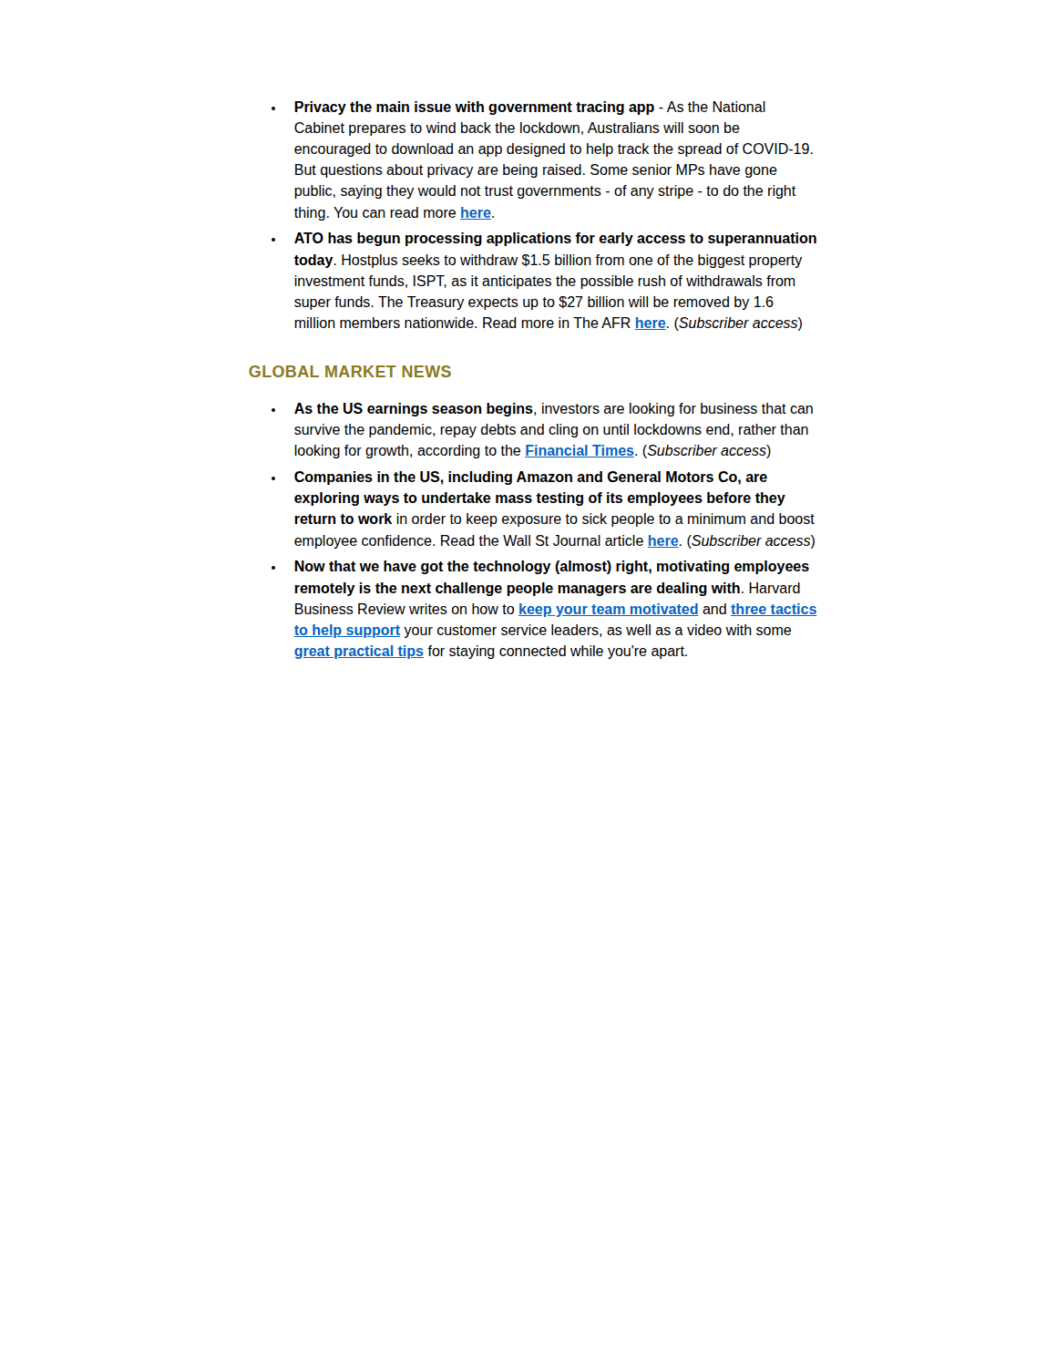Privacy the main issue with government tracing app - As the National Cabinet prepares to wind back the lockdown, Australians will soon be encouraged to download an app designed to help track the spread of COVID-19. But questions about privacy are being raised. Some senior MPs have gone public, saying they would not trust governments - of any stripe - to do the right thing. You can read more here.
ATO has begun processing applications for early access to superannuation today. Hostplus seeks to withdraw $1.5 billion from one of the biggest property investment funds, ISPT, as it anticipates the possible rush of withdrawals from super funds. The Treasury expects up to $27 billion will be removed by 1.6 million members nationwide. Read more in The AFR here. (Subscriber access)
GLOBAL MARKET NEWS
As the US earnings season begins, investors are looking for business that can survive the pandemic, repay debts and cling on until lockdowns end, rather than looking for growth, according to the Financial Times. (Subscriber access)
Companies in the US, including Amazon and General Motors Co, are exploring ways to undertake mass testing of its employees before they return to work in order to keep exposure to sick people to a minimum and boost employee confidence. Read the Wall St Journal article here. (Subscriber access)
Now that we have got the technology (almost) right, motivating employees remotely is the next challenge people managers are dealing with. Harvard Business Review writes on how to keep your team motivated and three tactics to help support your customer service leaders, as well as a video with some great practical tips for staying connected while you're apart.